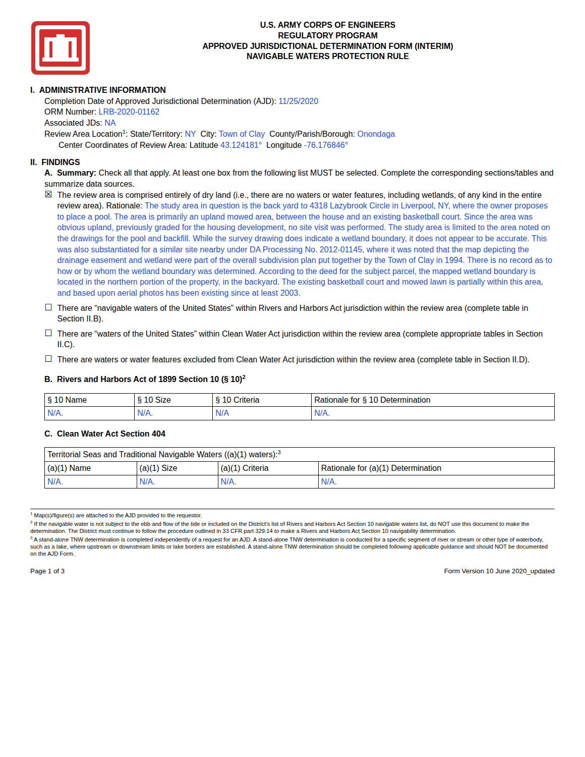®
U.S. ARMY CORPS OF ENGINEERS
REGULATORY PROGRAM
APPROVED JURISDICTIONAL DETERMINATION FORM (INTERIM)
NAVIGABLE WATERS PROTECTION RULE
I. ADMINISTRATIVE INFORMATION
Completion Date of Approved Jurisdictional Determination (AJD): 11/25/2020
ORM Number: LRB-2020-01162
Associated JDs: NA
Review Area Location1: State/Territory: NY City: Town of Clay County/Parish/Borough: Onondaga
Center Coordinates of Review Area: Latitude 43.124181° Longitude -76.176846°
II. FINDINGS
A. Summary: Check all that apply. At least one box from the following list MUST be selected. Complete the corresponding sections/tables and summarize data sources.
☒ The review area is comprised entirely of dry land (i.e., there are no waters or water features, including wetlands, of any kind in the entire review area). Rationale: The study area in question is the back yard to 4318 Lazybrook Circle in Liverpool, NY, where the owner proposes to place a pool. The area is primarily an upland mowed area, between the house and an existing basketball court. Since the area was obvious upland, previously graded for the housing development, no site visit was performed. The study area is limited to the area noted on the drawings for the pool and backfill. While the survey drawing does indicate a wetland boundary, it does not appear to be accurate. This was also substantiated for a similar site nearby under DA Processing No. 2012-01145, where it was noted that the map depicting the drainage easement and wetland were part of the overall subdivision plan put together by the Town of Clay in 1994. There is no record as to how or by whom the wetland boundary was determined. According to the deed for the subject parcel, the mapped wetland boundary is located in the northern portion of the property, in the backyard. The existing basketball court and mowed lawn is partially within this area, and based upon aerial photos has been existing since at least 2003.
☐ There are “navigable waters of the United States” within Rivers and Harbors Act jurisdiction within the review area (complete table in Section II.B).
☐ There are “waters of the United States” within Clean Water Act jurisdiction within the review area (complete appropriate tables in Section II.C).
☐ There are waters or water features excluded from Clean Water Act jurisdiction within the review area (complete table in Section II.D).
B. Rivers and Harbors Act of 1899 Section 10 (§ 10)2
| § 10 Name | § 10 Size | § 10 Criteria | Rationale for § 10 Determination |
| --- | --- | --- | --- |
| N/A. | N/A. | N/A | N/A. | |
C. Clean Water Act Section 404
| Territorial Seas and Traditional Navigable Waters ((a)(1) waters): 3 |
| --- |
| (a)(1) Name | (a)(1) Size | (a)(1) Criteria | Rationale for (a)(1) Determination |
| N/A. | N/A. | N/A. | N/A. |
1 Map(s)/figure(s) are attached to the AJD provided to the requestor.
2 If the navigable water is not subject to the ebb and flow of the tide or included on the District’s list of Rivers and Harbors Act Section 10 navigable waters list, do NOT use this document to make the determination. The District must continue to follow the procedure outlined in 33 CFR part 329.14 to make a Rivers and Harbors Act Section 10 navigability determination.
3 A stand-alone TNW determination is completed independently of a request for an AJD. A stand-alone TNW determination is conducted for a specific segment of river or stream or other type of waterbody, such as a lake, where upstream or downstream limits or lake borders are established. A stand-alone TNW determination should be completed following applicable guidance and should NOT be documented on the AJD Form.
Page 1 of 3 Form Version 10 June 2020_updated